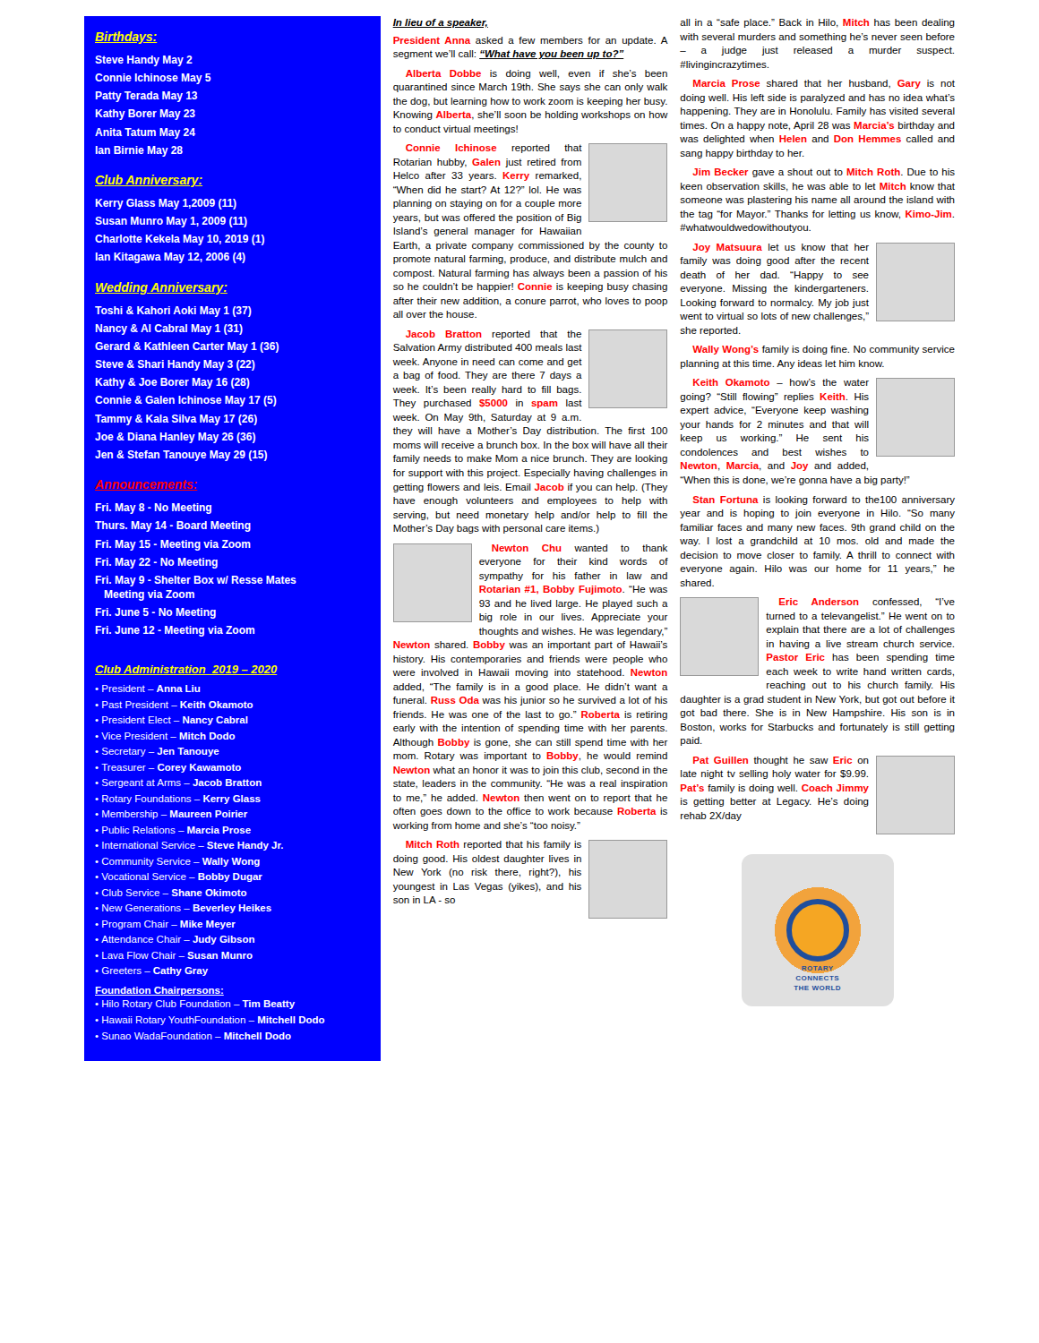Birthdays:
Steve Handy May 2
Connie Ichinose May 5
Patty Terada May 13
Kathy Borer May 23
Anita Tatum May 24
Ian Birnie May 28
Club Anniversary:
Kerry Glass May 1,2009 (11)
Susan Munro May 1, 2009 (11)
Charlotte Kekela May 10, 2019 (1)
Ian Kitagawa May 12, 2006 (4)
Wedding Anniversary:
Toshi & Kahori Aoki May 1 (37)
Nancy & Al Cabral May 1 (31)
Gerard & Kathleen Carter May 1 (36)
Steve & Shari Handy May 3 (22)
Kathy & Joe Borer May 16 (28)
Connie & Galen Ichinose May 17 (5)
Tammy & Kala Silva May 17 (26)
Joe & Diana Hanley May 26 (36)
Jen & Stefan Tanouye May 29 (15)
Announcements:
Fri. May 8 - No Meeting
Thurs. May 14 - Board Meeting
Fri. May 15 - Meeting via Zoom
Fri. May 22 - No Meeting
Fri. May 9 - Shelter Box w/ Resse Mates
Meeting via Zoom
Fri. June 5 - No Meeting
Fri. June 12 - Meeting via Zoom
Club Administration 2019 – 2020
President – Anna Liu
Past President – Keith Okamoto
President Elect – Nancy Cabral
Vice President – Mitch Dodo
Secretary – Jen Tanouye
Treasurer – Corey Kawamoto
Sergeant at Arms – Jacob Bratton
Rotary Foundations – Kerry Glass
Membership – Maureen Poirier
Public Relations – Marcia Prose
International Service – Steve Handy Jr.
Community Service – Wally Wong
Vocational Service – Bobby Dugar
Club Service – Shane Okimoto
New Generations – Beverley Heikes
Program Chair – Mike Meyer
Attendance Chair – Judy Gibson
Lava Flow Chair – Susan Munro
Greeters – Cathy Gray
Foundation Chairpersons:
Hilo Rotary Club Foundation – Tim Beatty
Hawaii Rotary YouthFoundation – Mitchell Dodo
Sunao WadaFoundation – Mitchell Dodo
In lieu of a speaker,
President Anna asked a few members for an update. A segment we’ll call: “What have you been up to?”
Alberta Dobbe is doing well, even if she’s been quarantined since March 19th. She says she can only walk the dog, but learning how to work zoom is keeping her busy. Knowing Alberta, she’ll soon be holding workshops on how to conduct virtual meetings!
Connie Ichinose reported that Rotarian hubby, Galen just retired from Helco after 33 years. Kerry remarked, “When did he start? At 12?” lol. He was planning on staying on for a couple more years, but was offered the position of Big Island’s general manager for Hawaiian Earth, a private company commissioned by the county to promote natural farming, produce, and distribute mulch and compost. Natural farming has always been a passion of his so he couldn’t be happier! Connie is keeping busy chasing after their new addition, a conure parrot, who loves to poop all over the house.
Jacob Bratton reported that the Salvation Army distributed 400 meals last week. Anyone in need can come and get a bag of food. They are there 7 days a week. It’s been really hard to fill bags. They purchased $5000 in spam last week. On May 9th, Saturday at 9 a.m. they will have a Mother’s Day distribution. The first 100 moms will receive a brunch box. In the box will have all their family needs to make Mom a nice brunch. They are looking for support with this project. Especially having challenges in getting flowers and leis. Email Jacob if you can help. (They have enough volunteers and employees to help with serving, but need monetary help and/or help to fill the Mother’s Day bags with personal care items.)
Newton Chu wanted to thank everyone for their kind words of sympathy for his father in law and Rotarian #1, Bobby Fujimoto. “He was 93 and he lived large. He played such a big role in our lives. Appreciate your thoughts and wishes. He was legendary,” Newton shared. Bobby was an important part of Hawaii’s history. His contemporaries and friends were people who were involved in Hawaii moving into statehood. Newton added, “The family is in a good place. He didn’t want a funeral. Russ Oda was his junior so he survived a lot of his friends. He was one of the last to go.” Roberta is retiring early with the intention of spending time with her parents. Although Bobby is gone, she can still spend time with her mom. Rotary was important to Bobby, he would remind Newton what an honor it was to join this club, second in the state, leaders in the community. “He was a real inspiration to me,” he added. Newton then went on to report that he often goes down to the office to work because Roberta is working from home and she’s “too noisy.”
Mitch Roth reported that his family is doing good. His oldest daughter lives in New York (no risk there, right?), his youngest in Las Vegas (yikes), and his son in LA - so
all in a “safe place.” Back in Hilo, Mitch has been dealing with several murders and something he’s never seen before – a judge just released a murder suspect. #livingincrazytimes.
Marcia Prose shared that her husband, Gary is not doing well. His left side is paralyzed and has no idea what’s happening. They are in Honolulu. Family has visited several times. On a happy note, April 28 was Marcia’s birthday and was delighted when Helen and Don Hemmes called and sang happy birthday to her.
Jim Becker gave a shout out to Mitch Roth. Due to his keen observation skills, he was able to let Mitch know that someone was plastering his name all around the island with the tag “for Mayor.” Thanks for letting us know, Kimo-Jim. #whatwouldwedowithoutyou.
Joy Matsuura let us know that her family was doing good after the recent death of her dad. “Happy to see everyone. Missing the kindergarteners. Looking forward to normalcy. My job just went to virtual so lots of new challenges,” she reported.
Wally Wong’s family is doing fine. No community service planning at this time. Any ideas let him know.
Keith Okamoto – how’s the water going? “Still flowing” replies Keith. His expert advice, “Everyone keep washing your hands for 2 minutes and that will keep us working.” He sent his condolences and best wishes to Newton, Marcia, and Joy and added, “When this is done, we’re gonna have a big party!”
Stan Fortuna is looking forward to the100 anniversary year and is hoping to join everyone in Hilo. “So many familiar faces and many new faces. 9th grand child on the way. I lost a grandchild at 10 mos. old and made the decision to move closer to family. A thrill to connect with everyone again. Hilo was our home for 11 years,” he shared.
Eric Anderson confessed, “I’ve turned to a televangelist.” He went on to explain that there are a lot of challenges in having a live stream church service. Pastor Eric has been spending time each week to write hand written cards, reaching out to his church family. His daughter is a grad student in New York, but got out before it got bad there. She is in New Hampshire. His son is in Boston, works for Starbucks and fortunately is still getting paid.
Pat Guillen thought he saw Eric on late night tv selling holy water for $9.99. Pat’s family is doing well. Coach Jimmy is getting better at Legacy. He’s doing rehab 2X/day
ROTARY
CONNECTS
THE WORLD